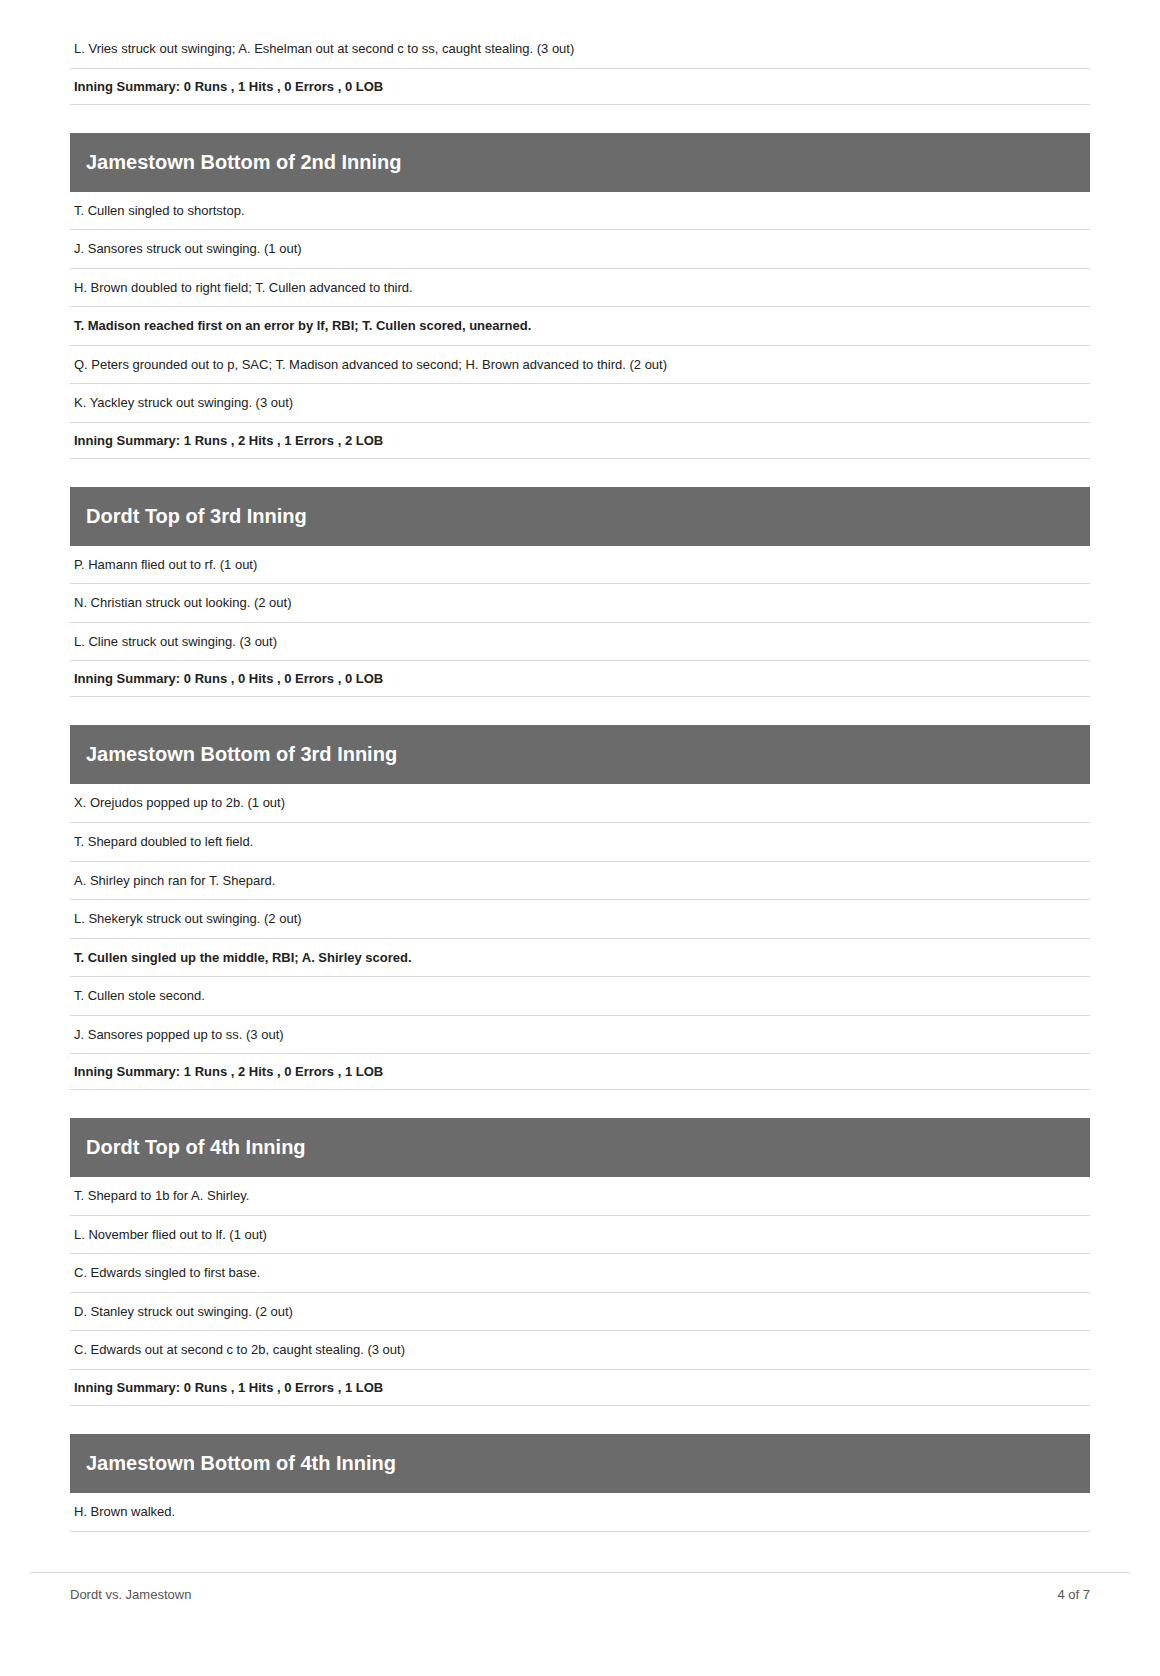L. Vries struck out swinging; A. Eshelman out at second c to ss, caught stealing. (3 out)
Inning Summary: 0 Runs , 1 Hits , 0 Errors , 0 LOB
Jamestown Bottom of 2nd Inning
T. Cullen singled to shortstop.
J. Sansores struck out swinging. (1 out)
H. Brown doubled to right field; T. Cullen advanced to third.
T. Madison reached first on an error by lf, RBI; T. Cullen scored, unearned.
Q. Peters grounded out to p, SAC; T. Madison advanced to second; H. Brown advanced to third. (2 out)
K. Yackley struck out swinging. (3 out)
Inning Summary: 1 Runs , 2 Hits , 1 Errors , 2 LOB
Dordt Top of 3rd Inning
P. Hamann flied out to rf. (1 out)
N. Christian struck out looking. (2 out)
L. Cline struck out swinging. (3 out)
Inning Summary: 0 Runs , 0 Hits , 0 Errors , 0 LOB
Jamestown Bottom of 3rd Inning
X. Orejudos popped up to 2b. (1 out)
T. Shepard doubled to left field.
A. Shirley pinch ran for T. Shepard.
L. Shekeryk struck out swinging. (2 out)
T. Cullen singled up the middle, RBI; A. Shirley scored.
T. Cullen stole second.
J. Sansores popped up to ss. (3 out)
Inning Summary: 1 Runs , 2 Hits , 0 Errors , 1 LOB
Dordt Top of 4th Inning
T. Shepard to 1b for A. Shirley.
L. November flied out to lf. (1 out)
C. Edwards singled to first base.
D. Stanley struck out swinging. (2 out)
C. Edwards out at second c to 2b, caught stealing. (3 out)
Inning Summary: 0 Runs , 1 Hits , 0 Errors , 1 LOB
Jamestown Bottom of 4th Inning
H. Brown walked.
Dordt vs. Jamestown 4 of 7